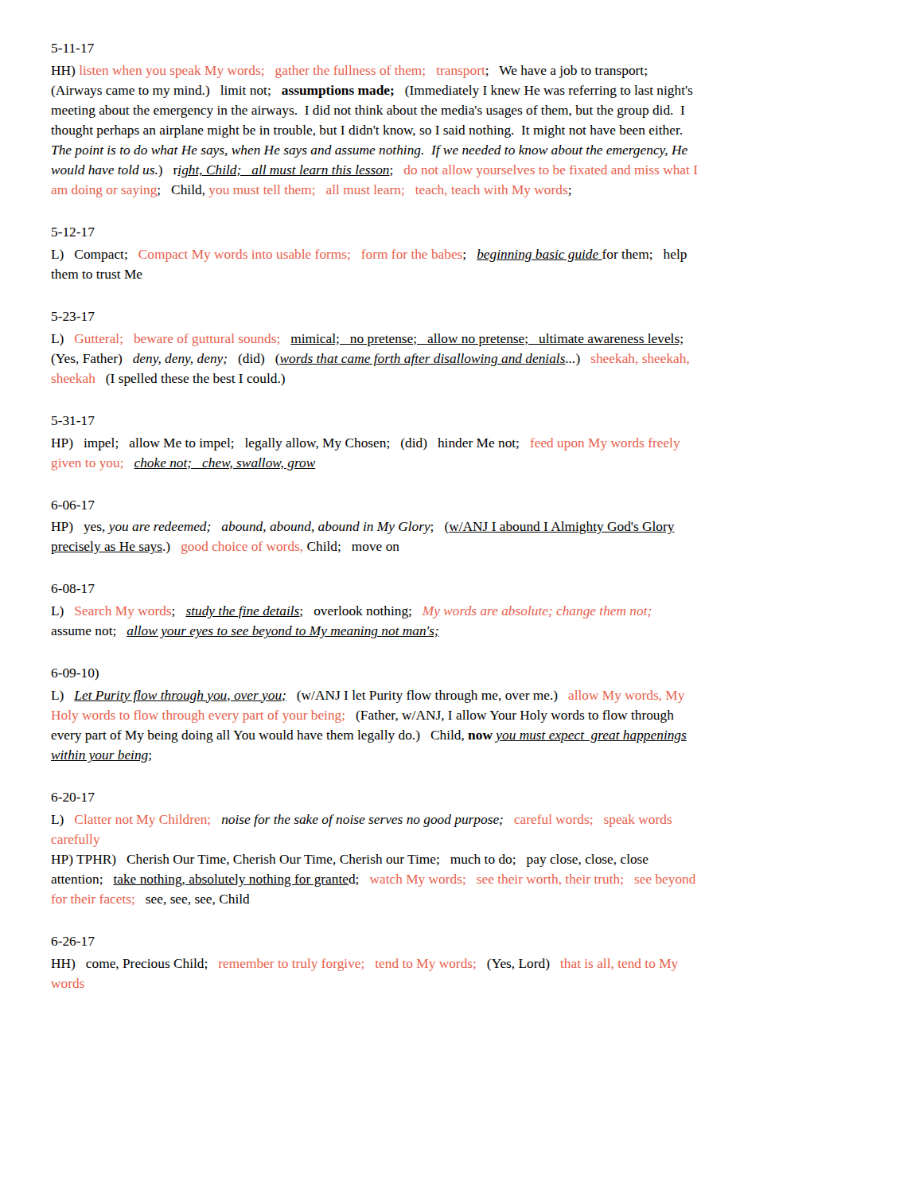5-11-17
HH) listen when you speak My words; gather the fullness of them; transport; We have a job to transport; (Airways came to my mind.) limit not; assumptions made; (Immediately I knew He was referring to last night's meeting about the emergency in the airways. I did not think about the media's usages of them, but the group did. I thought perhaps an airplane might be in trouble, but I didn't know, so I said nothing. It might not have been either. The point is to do what He says, when He says and assume nothing. If we needed to know about the emergency, He would have told us.) right, Child; all must learn this lesson; do not allow yourselves to be fixated and miss what I am doing or saying; Child, you must tell them; all must learn; teach, teach with My words;
5-12-17
L) Compact; Compact My words into usable forms; form for the babes; beginning basic guide for them; help them to trust Me
5-23-17
L) Gutteral; beware of guttural sounds; mimical; no pretense; allow no pretense; ultimate awareness levels; (Yes, Father) deny, deny, deny; (did) (words that came forth after disallowing and denials...) sheekah, sheekah, sheekah (I spelled these the best I could.)
5-31-17
HP) impel; allow Me to impel; legally allow, My Chosen; (did) hinder Me not; feed upon My words freely given to you; choke not; chew, swallow, grow
6-06-17
HP) yes, you are redeemed; abound, abound, abound in My Glory; (w/ANJ I abound I Almighty God's Glory precisely as He says.) good choice of words, Child; move on
6-08-17
L) Search My words; study the fine details; overlook nothing; My words are absolute; change them not; assume not; allow your eyes to see beyond to My meaning not man's;
6-09-10)
L) Let Purity flow through you, over you; (w/ANJ I let Purity flow through me, over me.) allow My words, My Holy words to flow through every part of your being; (Father, w/ANJ, I allow Your Holy words to flow through every part of My being doing all You would have them legally do.) Child, now you must expect great happenings within your being;
6-20-17
L) Clatter not My Children; noise for the sake of noise serves no good purpose; careful words; speak words carefully
HP) TPHR) Cherish Our Time, Cherish Our Time, Cherish our Time; much to do; pay close, close, close attention; take nothing, absolutely nothing for granted; watch My words; see their worth, their truth; see beyond for their facets; see, see, see, Child
6-26-17
HH) come, Precious Child; remember to truly forgive; tend to My words; (Yes, Lord) that is all, tend to My words